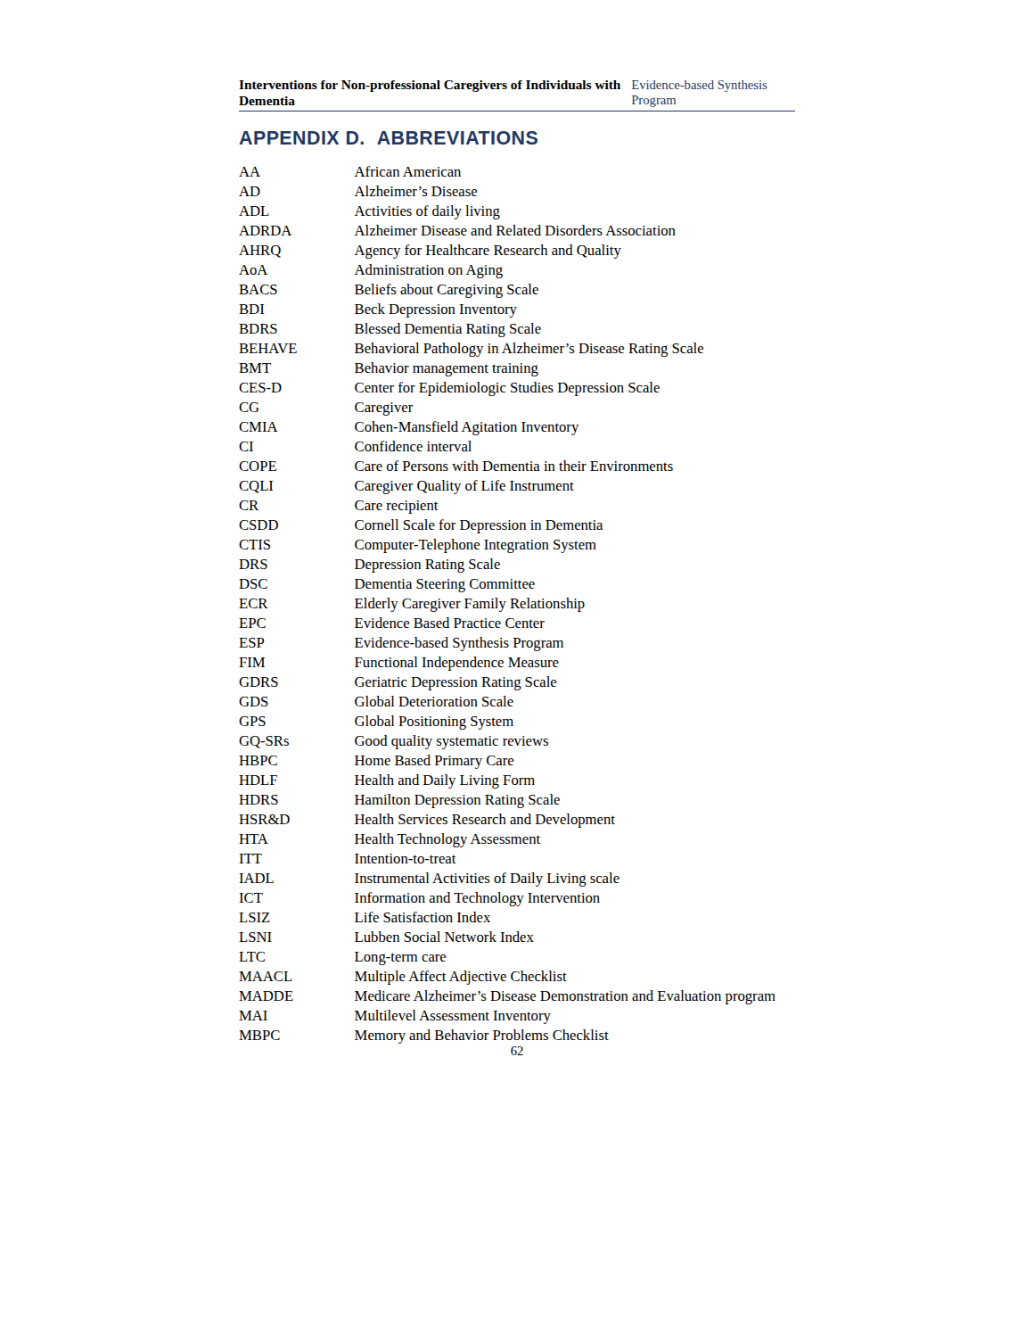Interventions for Non-professional Caregivers of Individuals with Dementia
Evidence-based Synthesis Program
APPENDIX D. ABBREVIATIONS
AA
African American
AD
Alzheimer’s Disease
ADL
Activities of daily living
ADRDA
Alzheimer Disease and Related Disorders Association
AHRQ
Agency for Healthcare Research and Quality
AoA
Administration on Aging
BACS
Beliefs about Caregiving Scale
BDI
Beck Depression Inventory
BDRS
Blessed Dementia Rating Scale
BEHAVE
Behavioral Pathology in Alzheimer’s Disease Rating Scale
BMT
Behavior management training
CES-D
Center for Epidemiologic Studies Depression Scale
CG
Caregiver
CMIA
Cohen-Mansfield Agitation Inventory
CI
Confidence interval
COPE
Care of Persons with Dementia in their Environments
CQLI
Caregiver Quality of Life Instrument
CR
Care recipient
CSDD
Cornell Scale for Depression in Dementia
CTIS
Computer-Telephone Integration System
DRS
Depression Rating Scale
DSC
Dementia Steering Committee
ECR
Elderly Caregiver Family Relationship
EPC
Evidence Based Practice Center
ESP
Evidence-based Synthesis Program
FIM
Functional Independence Measure
GDRS
Geriatric Depression Rating Scale
GDS
Global Deterioration Scale
GPS
Global Positioning System
GQ-SRs
Good quality systematic reviews
HBPC
Home Based Primary Care
HDLF
Health and Daily Living Form
HDRS
Hamilton Depression Rating Scale
HSR&D
Health Services Research and Development
HTA
Health Technology Assessment
ITT
Intention-to-treat
IADL
Instrumental Activities of Daily Living scale
ICT
Information and Technology Intervention
LSIZ
Life Satisfaction Index
LSNI
Lubben Social Network Index
LTC
Long-term care
MAACL
Multiple Affect Adjective Checklist
MADDE
Medicare Alzheimer’s Disease Demonstration and Evaluation program
MAI
Multilevel Assessment Inventory
MBPC
Memory and Behavior Problems Checklist
62